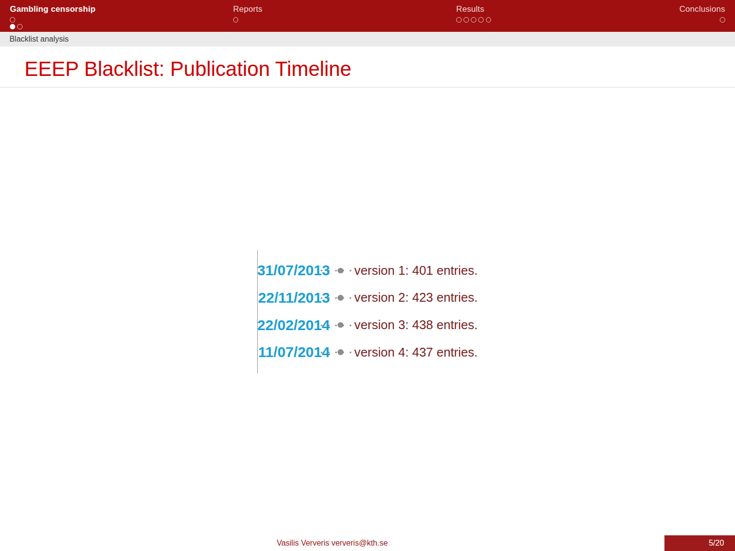Gambling censorship
Reports
Results
Conclusions
Blacklist analysis
EEEP Blacklist: Publication Timeline
31/07/2013
version 1: 401 entries.
22/11/2013
version 2: 423 entries.
22/02/2014
version 3: 438 entries.
11/07/2014
version 4: 437 entries.
Vasilis Ververis ververis@kth.se
5/20